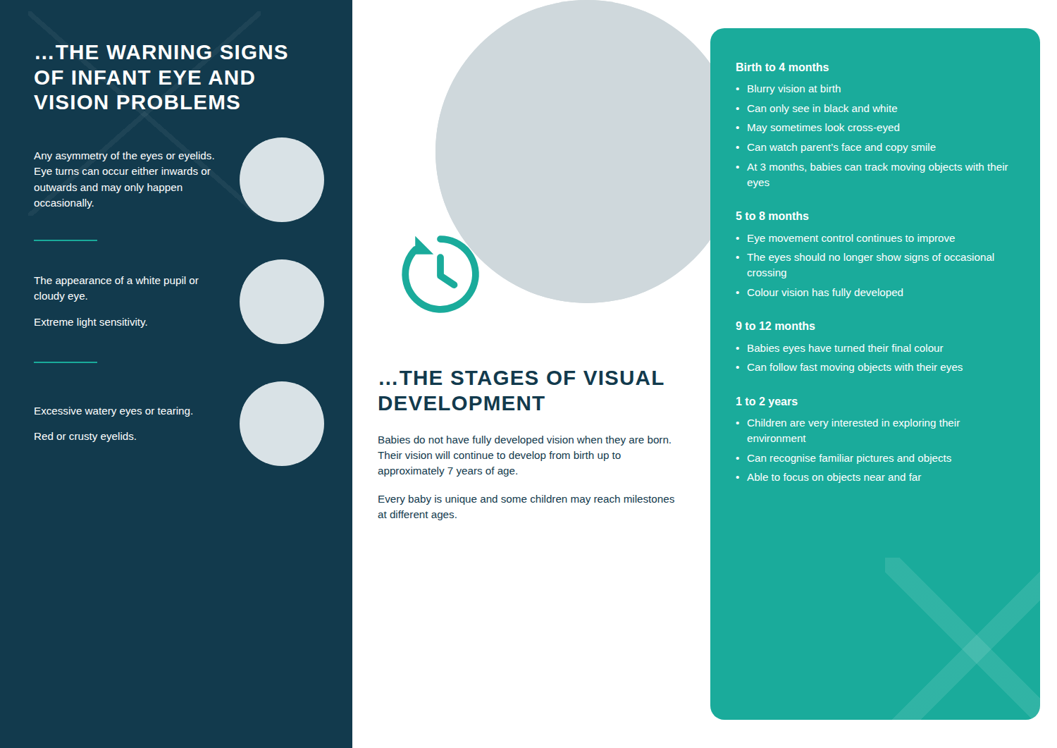…The warning signs of infant eye and vision problems
Any asymmetry of the eyes or eyelids. Eye turns can occur either inwards or outwards and may only happen occasionally.
The appearance of a white pupil or cloudy eye.
Extreme light sensitivity.
Excessive watery eyes or tearing.
Red or crusty eyelids.
…The stages of visual development
Babies do not have fully developed vision when they are born. Their vision will continue to develop from birth up to approximately 7 years of age.
Every baby is unique and some children may reach milestones at different ages.
Birth to 4 months
Blurry vision at birth
Can only see in black and white
May sometimes look cross-eyed
Can watch parent’s face and copy smile
At 3 months, babies can track moving objects with their eyes
5 to 8 months
Eye movement control continues to improve
The eyes should no longer show signs of occasional crossing
Colour vision has fully developed
9 to 12 months
Babies eyes have turned their final colour
Can follow fast moving objects with their eyes
1 to 2 years
Children are very interested in exploring their environment
Can recognise familiar pictures and objects
Able to focus on objects near and far